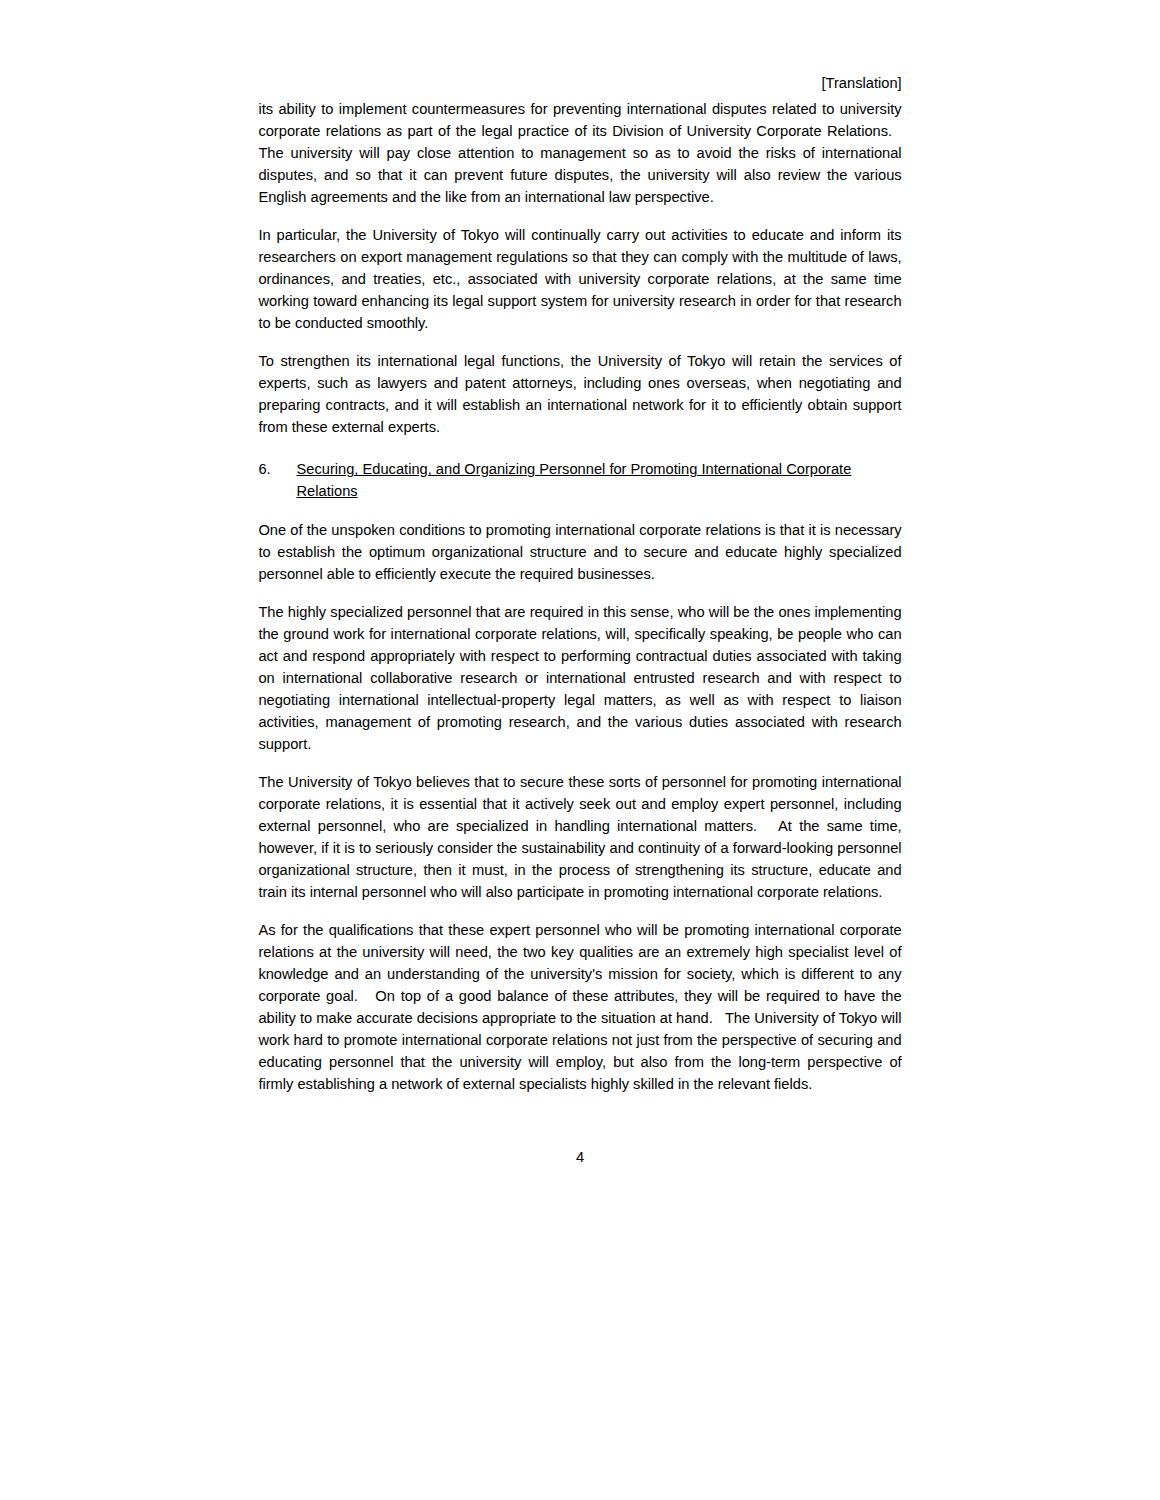[Translation]
its ability to implement countermeasures for preventing international disputes related to university corporate relations as part of the legal practice of its Division of University Corporate Relations. The university will pay close attention to management so as to avoid the risks of international disputes, and so that it can prevent future disputes, the university will also review the various English agreements and the like from an international law perspective.
In particular, the University of Tokyo will continually carry out activities to educate and inform its researchers on export management regulations so that they can comply with the multitude of laws, ordinances, and treaties, etc., associated with university corporate relations, at the same time working toward enhancing its legal support system for university research in order for that research to be conducted smoothly.
To strengthen its international legal functions, the University of Tokyo will retain the services of experts, such as lawyers and patent attorneys, including ones overseas, when negotiating and preparing contracts, and it will establish an international network for it to efficiently obtain support from these external experts.
6. Securing, Educating, and Organizing Personnel for Promoting International Corporate Relations
One of the unspoken conditions to promoting international corporate relations is that it is necessary to establish the optimum organizational structure and to secure and educate highly specialized personnel able to efficiently execute the required businesses.
The highly specialized personnel that are required in this sense, who will be the ones implementing the ground work for international corporate relations, will, specifically speaking, be people who can act and respond appropriately with respect to performing contractual duties associated with taking on international collaborative research or international entrusted research and with respect to negotiating international intellectual-property legal matters, as well as with respect to liaison activities, management of promoting research, and the various duties associated with research support.
The University of Tokyo believes that to secure these sorts of personnel for promoting international corporate relations, it is essential that it actively seek out and employ expert personnel, including external personnel, who are specialized in handling international matters. At the same time, however, if it is to seriously consider the sustainability and continuity of a forward-looking personnel organizational structure, then it must, in the process of strengthening its structure, educate and train its internal personnel who will also participate in promoting international corporate relations.
As for the qualifications that these expert personnel who will be promoting international corporate relations at the university will need, the two key qualities are an extremely high specialist level of knowledge and an understanding of the university's mission for society, which is different to any corporate goal. On top of a good balance of these attributes, they will be required to have the ability to make accurate decisions appropriate to the situation at hand. The University of Tokyo will work hard to promote international corporate relations not just from the perspective of securing and educating personnel that the university will employ, but also from the long-term perspective of firmly establishing a network of external specialists highly skilled in the relevant fields.
4